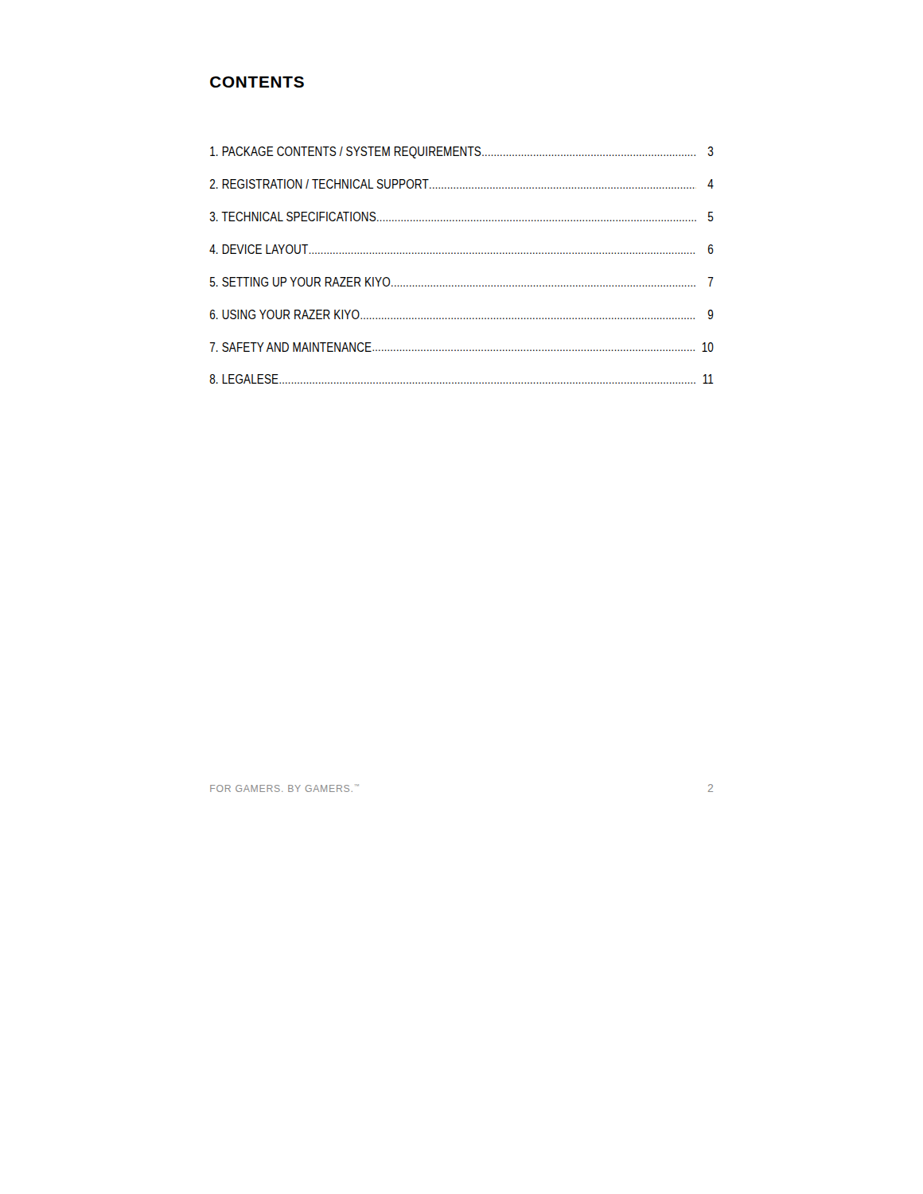CONTENTS
1. PACKAGE CONTENTS / SYSTEM REQUIREMENTS .......................................................................................... 3
2. REGISTRATION / TECHNICAL SUPPORT ................................................................................................. 4
3. TECHNICAL SPECIFICATIONS ................................................................................................................. 5
4. DEVICE LAYOUT ................................................................................................................................. 6
5. SETTING UP YOUR RAZER KIYO .............................................................................................................. 7
6. USING YOUR RAZER KIYO ..................................................................................................................... 9
7. SAFETY AND MAINTENANCE ............................................................................................................... 10
8. LEGALESE ............................................................................................................................................. 11
FOR GAMERS. BY GAMERS.™ 2